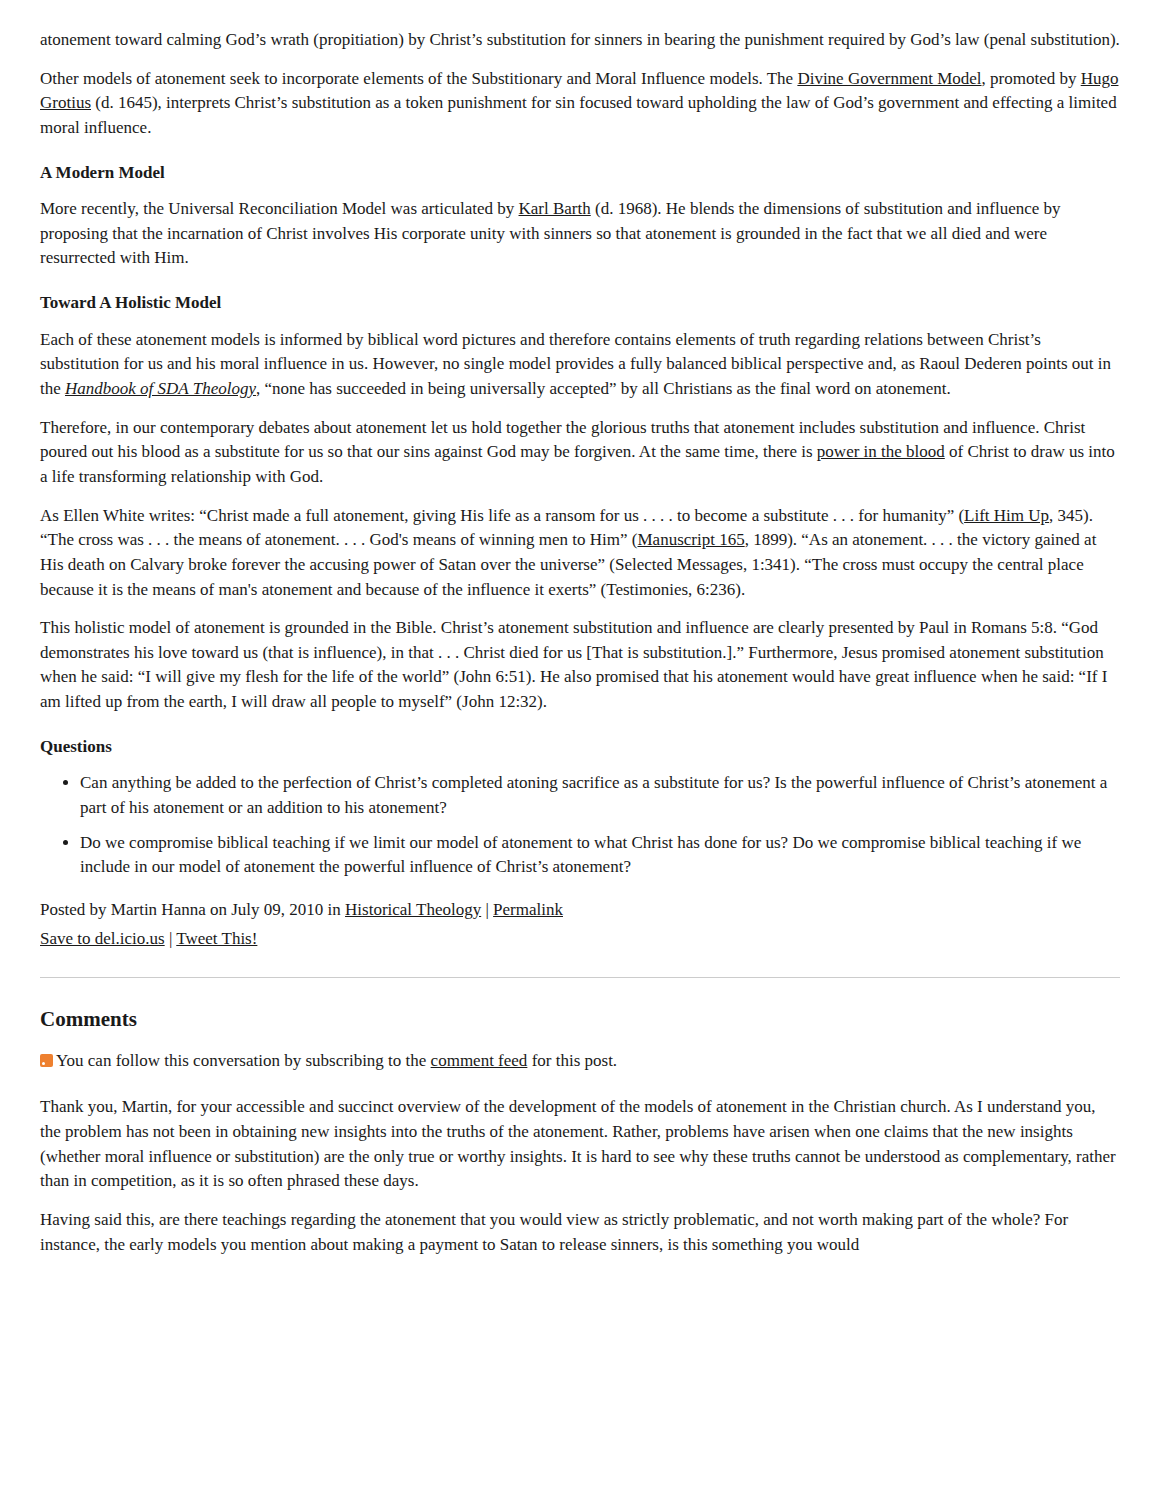atonement toward calming God’s wrath (propitiation) by Christ’s substitution for sinners in bearing the punishment required by God’s law (penal substitution).
Other models of atonement seek to incorporate elements of the Substitionary and Moral Influence models. The Divine Government Model, promoted by Hugo Grotius (d. 1645), interprets Christ’s substitution as a token punishment for sin focused toward upholding the law of God’s government and effecting a limited moral influence.
A Modern Model
More recently, the Universal Reconciliation Model was articulated by Karl Barth (d. 1968). He blends the dimensions of substitution and influence by proposing that the incarnation of Christ involves His corporate unity with sinners so that atonement is grounded in the fact that we all died and were resurrected with Him.
Toward A Holistic Model
Each of these atonement models is informed by biblical word pictures and therefore contains elements of truth regarding relations between Christ’s substitution for us and his moral influence in us. However, no single model provides a fully balanced biblical perspective and, as Raoul Dederen points out in the Handbook of SDA Theology, “none has succeeded in being universally accepted” by all Christians as the final word on atonement.
Therefore, in our contemporary debates about atonement let us hold together the glorious truths that atonement includes substitution and influence. Christ poured out his blood as a substitute for us so that our sins against God may be forgiven. At the same time, there is power in the blood of Christ to draw us into a life transforming relationship with God.
As Ellen White writes: “Christ made a full atonement, giving His life as a ransom for us . . . . to become a substitute . . . for humanity” (Lift Him Up, 345). “The cross was . . . the means of atonement. . . . God's means of winning men to Him” (Manuscript 165, 1899). “As an atonement. . . . the victory gained at His death on Calvary broke forever the accusing power of Satan over the universe” (Selected Messages, 1:341). “The cross must occupy the central place because it is the means of man's atonement and because of the influence it exerts” (Testimonies, 6:236).
This holistic model of atonement is grounded in the Bible. Christ’s atonement substitution and influence are clearly presented by Paul in Romans 5:8. “God demonstrates his love toward us (that is influence), in that . . . Christ died for us [That is substitution.].” Furthermore, Jesus promised atonement substitution when he said: “I will give my flesh for the life of the world” (John 6:51). He also promised that his atonement would have great influence when he said: “If I am lifted up from the earth, I will draw all people to myself” (John 12:32).
Questions
Can anything be added to the perfection of Christ’s completed atoning sacrifice as a substitute for us? Is the powerful influence of Christ’s atonement a part of his atonement or an addition to his atonement?
Do we compromise biblical teaching if we limit our model of atonement to what Christ has done for us? Do we compromise biblical teaching if we include in our model of atonement the powerful influence of Christ’s atonement?
Posted by Martin Hanna on July 09, 2010 in Historical Theology | Permalink
Save to del.icio.us | Tweet This!
Comments
You can follow this conversation by subscribing to the comment feed for this post.
Thank you, Martin, for your accessible and succinct overview of the development of the models of atonement in the Christian church. As I understand you, the problem has not been in obtaining new insights into the truths of the atonement. Rather, problems have arisen when one claims that the new insights (whether moral influence or substitution) are the only true or worthy insights. It is hard to see why these truths cannot be understood as complementary, rather than in competition, as it is so often phrased these days.
Having said this, are there teachings regarding the atonement that you would view as strictly problematic, and not worth making part of the whole? For instance, the early models you mention about making a payment to Satan to release sinners, is this something you would